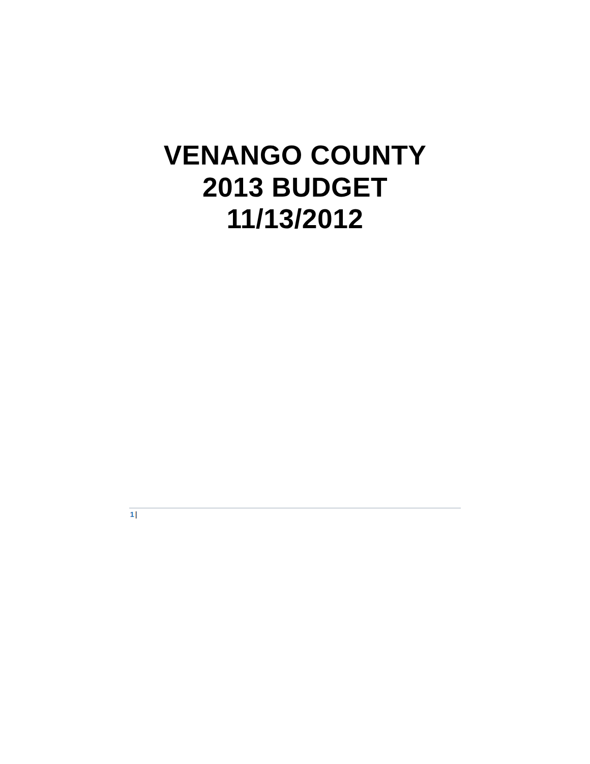VENANGO COUNTY
2013 BUDGET
11/13/2012
1|